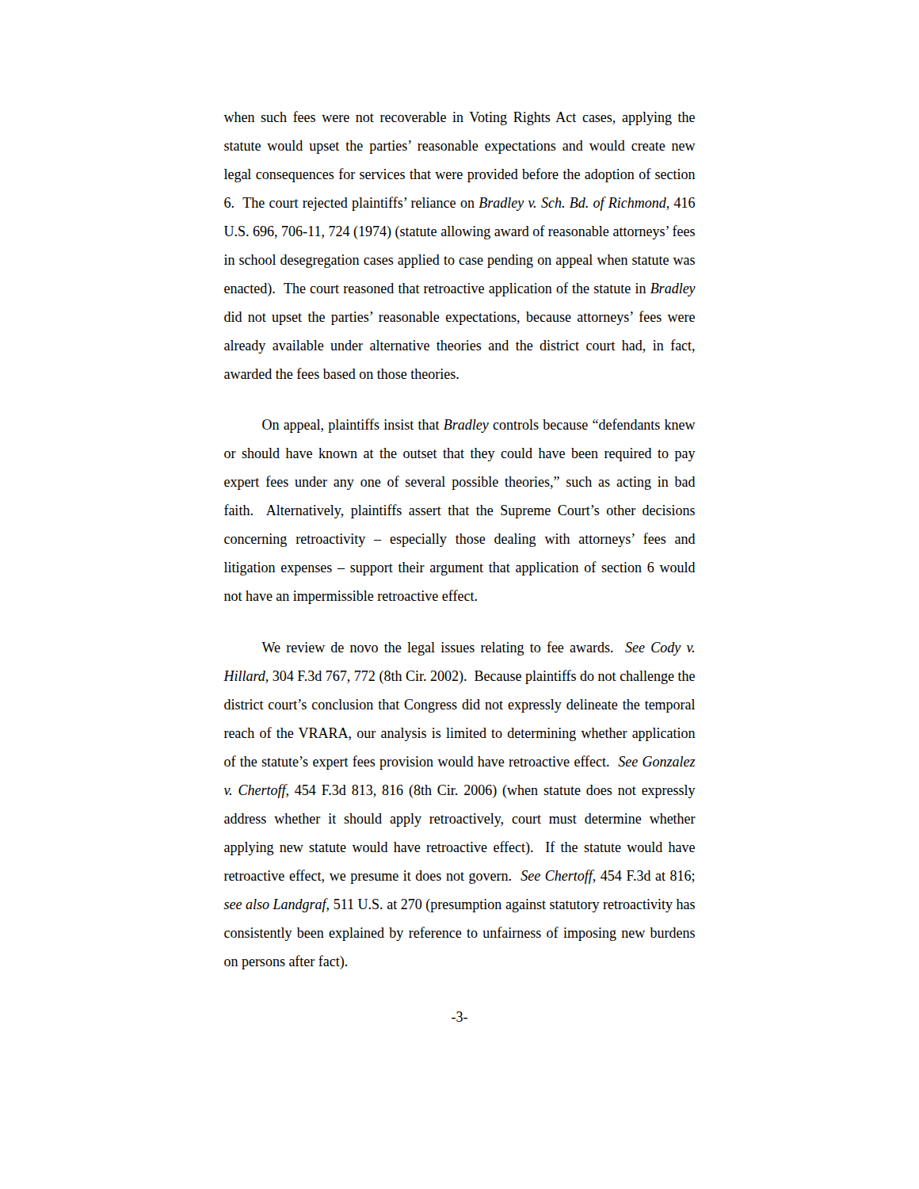when such fees were not recoverable in Voting Rights Act cases, applying the statute would upset the parties’ reasonable expectations and would create new legal consequences for services that were provided before the adoption of section 6. The court rejected plaintiffs’ reliance on Bradley v. Sch. Bd. of Richmond, 416 U.S. 696, 706-11, 724 (1974) (statute allowing award of reasonable attorneys’ fees in school desegregation cases applied to case pending on appeal when statute was enacted). The court reasoned that retroactive application of the statute in Bradley did not upset the parties’ reasonable expectations, because attorneys’ fees were already available under alternative theories and the district court had, in fact, awarded the fees based on those theories.
On appeal, plaintiffs insist that Bradley controls because “defendants knew or should have known at the outset that they could have been required to pay expert fees under any one of several possible theories,” such as acting in bad faith. Alternatively, plaintiffs assert that the Supreme Court’s other decisions concerning retroactivity – especially those dealing with attorneys’ fees and litigation expenses – support their argument that application of section 6 would not have an impermissible retroactive effect.
We review de novo the legal issues relating to fee awards. See Cody v. Hillard, 304 F.3d 767, 772 (8th Cir. 2002). Because plaintiffs do not challenge the district court’s conclusion that Congress did not expressly delineate the temporal reach of the VRARA, our analysis is limited to determining whether application of the statute’s expert fees provision would have retroactive effect. See Gonzalez v. Chertoff, 454 F.3d 813, 816 (8th Cir. 2006) (when statute does not expressly address whether it should apply retroactively, court must determine whether applying new statute would have retroactive effect). If the statute would have retroactive effect, we presume it does not govern. See Chertoff, 454 F.3d at 816; see also Landgraf, 511 U.S. at 270 (presumption against statutory retroactivity has consistently been explained by reference to unfairness of imposing new burdens on persons after fact).
-3-